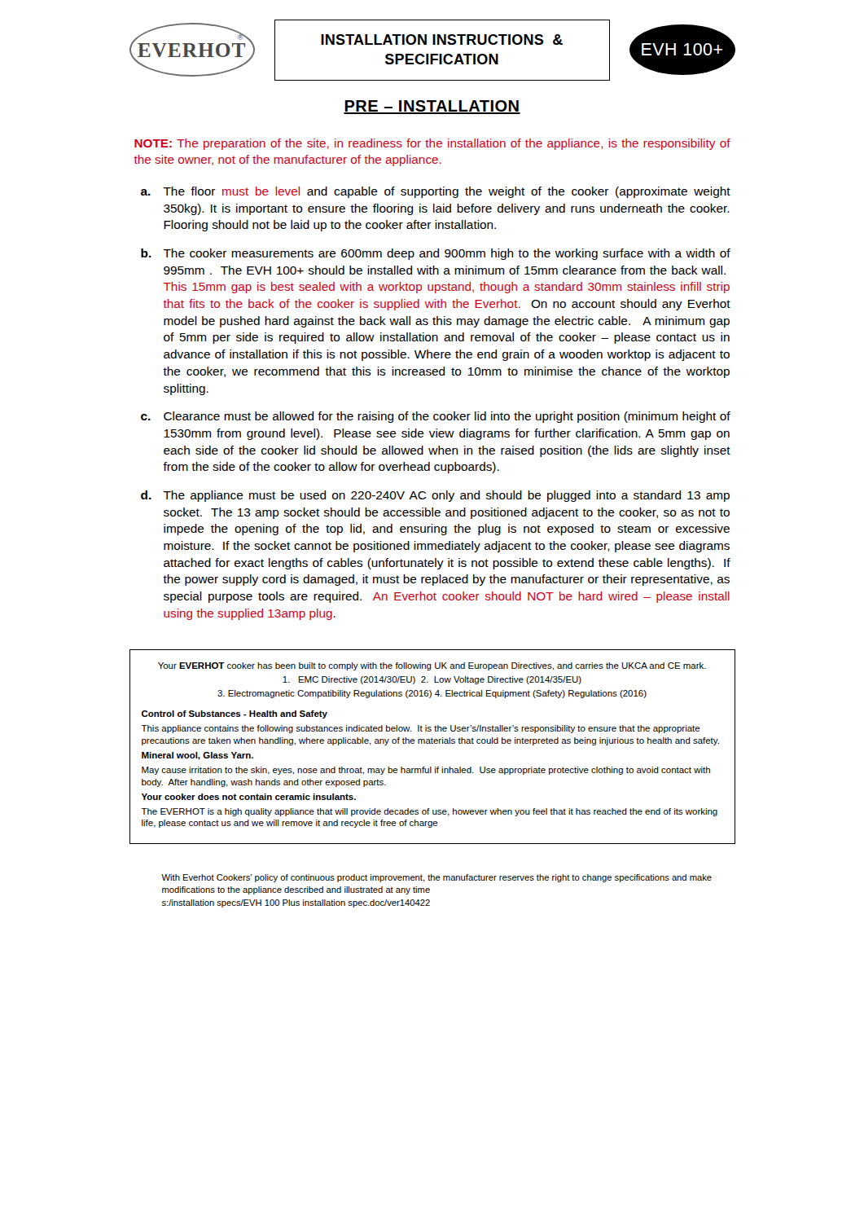EVERHOT®
INSTALLATION INSTRUCTIONS & SPECIFICATION
EVH 100+
PRE – INSTALLATION
NOTE: The preparation of the site, in readiness for the installation of the appliance, is the responsibility of the site owner, not of the manufacturer of the appliance.
The floor must be level and capable of supporting the weight of the cooker (approximate weight 350kg). It is important to ensure the flooring is laid before delivery and runs underneath the cooker. Flooring should not be laid up to the cooker after installation.
The cooker measurements are 600mm deep and 900mm high to the working surface with a width of 995mm . The EVH 100+ should be installed with a minimum of 15mm clearance from the back wall. This 15mm gap is best sealed with a worktop upstand, though a standard 30mm stainless infill strip that fits to the back of the cooker is supplied with the Everhot. On no account should any Everhot model be pushed hard against the back wall as this may damage the electric cable. A minimum gap of 5mm per side is required to allow installation and removal of the cooker – please contact us in advance of installation if this is not possible. Where the end grain of a wooden worktop is adjacent to the cooker, we recommend that this is increased to 10mm to minimise the chance of the worktop splitting.
Clearance must be allowed for the raising of the cooker lid into the upright position (minimum height of 1530mm from ground level). Please see side view diagrams for further clarification. A 5mm gap on each side of the cooker lid should be allowed when in the raised position (the lids are slightly inset from the side of the cooker to allow for overhead cupboards).
The appliance must be used on 220-240V AC only and should be plugged into a standard 13 amp socket. The 13 amp socket should be accessible and positioned adjacent to the cooker, so as not to impede the opening of the top lid, and ensuring the plug is not exposed to steam or excessive moisture. If the socket cannot be positioned immediately adjacent to the cooker, please see diagrams attached for exact lengths of cables (unfortunately it is not possible to extend these cable lengths). If the power supply cord is damaged, it must be replaced by the manufacturer or their representative, as special purpose tools are required. An Everhot cooker should NOT be hard wired – please install using the supplied 13amp plug.
Your EVERHOT cooker has been built to comply with the following UK and European Directives, and carries the UKCA and CE mark.
1. EMC Directive (2014/30/EU) 2. Low Voltage Directive (2014/35/EU)
3. Electromagnetic Compatibility Regulations (2016) 4. Electrical Equipment (Safety) Regulations (2016)
Control of Substances - Health and Safety
This appliance contains the following substances indicated below. It is the User’s/Installer’s responsibility to ensure that the appropriate precautions are taken when handling, where applicable, any of the materials that could be interpreted as being injurious to health and safety.
Mineral wool, Glass Yarn.
May cause irritation to the skin, eyes, nose and throat, may be harmful if inhaled. Use appropriate protective clothing to avoid contact with body. After handling, wash hands and other exposed parts.
Your cooker does not contain ceramic insulants.
The EVERHOT is a high quality appliance that will provide decades of use, however when you feel that it has reached the end of its working life, please contact us and we will remove it and recycle it free of charge
With Everhot Cookers’ policy of continuous product improvement, the manufacturer reserves the right to change specifications and make modifications to the appliance described and illustrated at any time
s:/installation specs/EVH 100 Plus installation spec.doc/ver140422